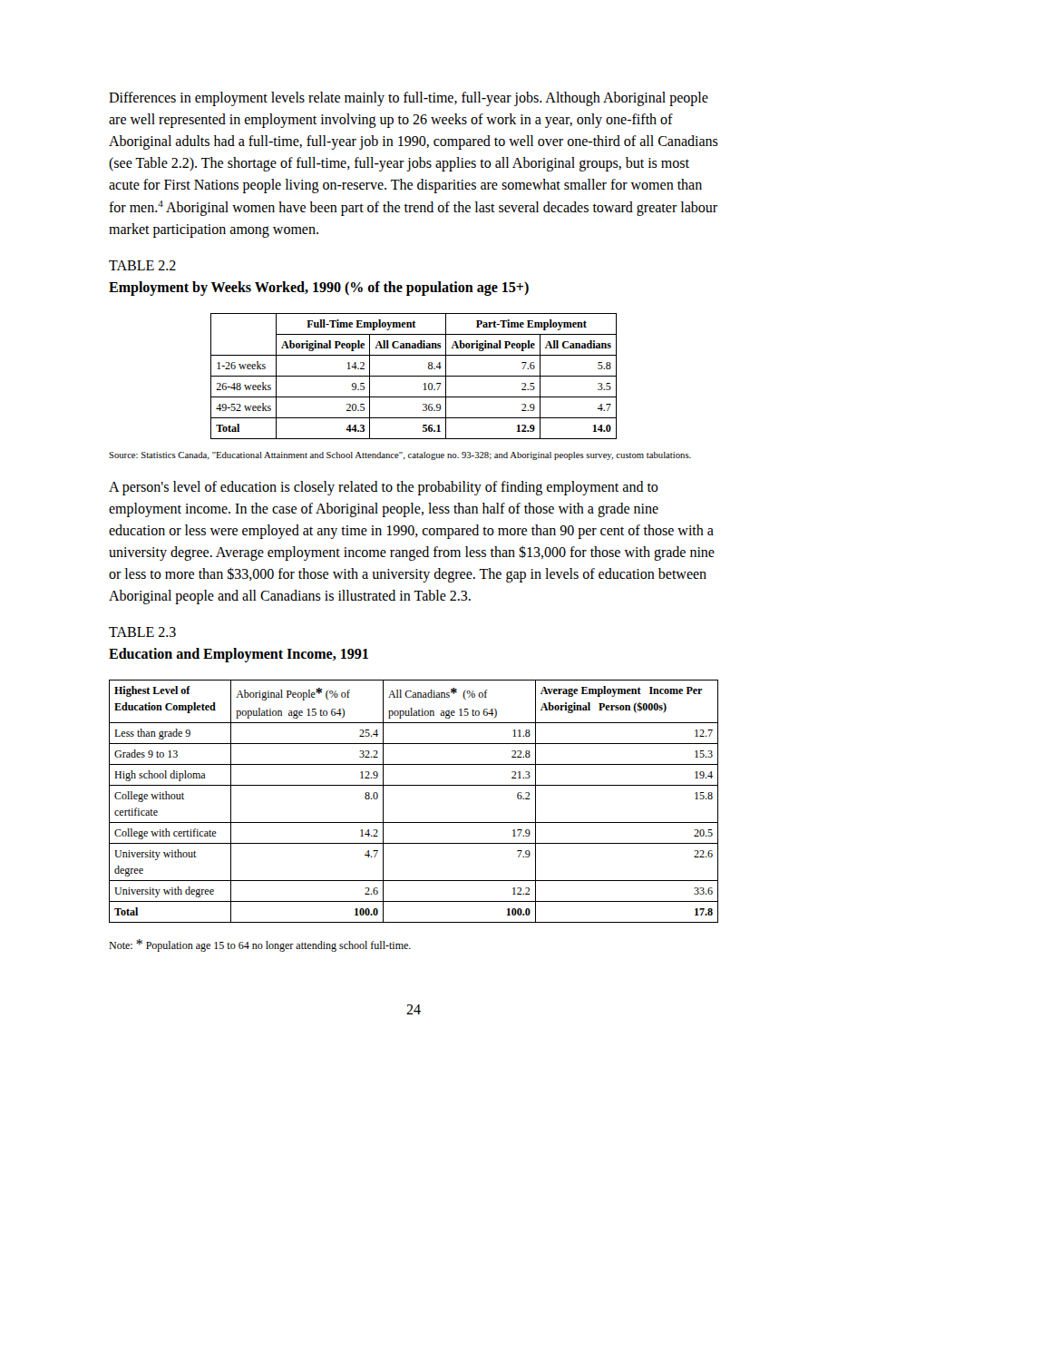Differences in employment levels relate mainly to full-time, full-year jobs. Although Aboriginal people are well represented in employment involving up to 26 weeks of work in a year, only one-fifth of Aboriginal adults had a full-time, full-year job in 1990, compared to well over one-third of all Canadians (see Table 2.2). The shortage of full-time, full-year jobs applies to all Aboriginal groups, but is most acute for First Nations people living on-reserve. The disparities are somewhat smaller for women than for men.4 Aboriginal women have been part of the trend of the last several decades toward greater labour market participation among women.
TABLE 2.2
Employment by Weeks Worked, 1990 (% of the population age 15+)
| | Full-Time Employment | Part-Time Employment |
| --- | --- | --- |
| Aboriginal People | All Canadians | Aboriginal People | All Canadians |
| 1-26 weeks | 14.2 | 8.4 | 7.6 | 5.8 |
| 26-48 weeks | 9.5 | 10.7 | 2.5 | 3.5 |
| 49-52 weeks | 20.5 | 36.9 | 2.9 | 4.7 |
| Total | 44.3 | 56.1 | 12.9 | 14.0 |
Source: Statistics Canada, "Educational Attainment and School Attendance", catalogue no. 93-328; and Aboriginal peoples survey, custom tabulations.
A person's level of education is closely related to the probability of finding employment and to employment income. In the case of Aboriginal people, less than half of those with a grade nine education or less were employed at any time in 1990, compared to more than 90 per cent of those with a university degree. Average employment income ranged from less than $13,000 for those with grade nine or less to more than $33,000 for those with a university degree. The gap in levels of education between Aboriginal people and all Canadians is illustrated in Table 2.3.
TABLE 2.3
Education and Employment Income, 1991
| Highest Level of Education Completed | Aboriginal People * (% of population age 15 to 64) | All Canadians * (% of population age 15 to 64) | Average Employment Income Per Aboriginal Person ($000s) |
| --- | --- | --- | --- |
| Less than grade 9 | 25.4 | 11.8 | 12.7 |
| Grades 9 to 13 | 32.2 | 22.8 | 15.3 |
| High school diploma | 12.9 | 21.3 | 19.4 |
| College without certificate | 8.0 | 6.2 | 15.8 |
| College with certificate | 14.2 | 17.9 | 20.5 |
| University without degree | 4.7 | 7.9 | 22.6 |
| University with degree | 2.6 | 12.2 | 33.6 |
| Total | 100.0 | 100.0 | 17.8 |
Note: * Population age 15 to 64 no longer attending school full-time.
24